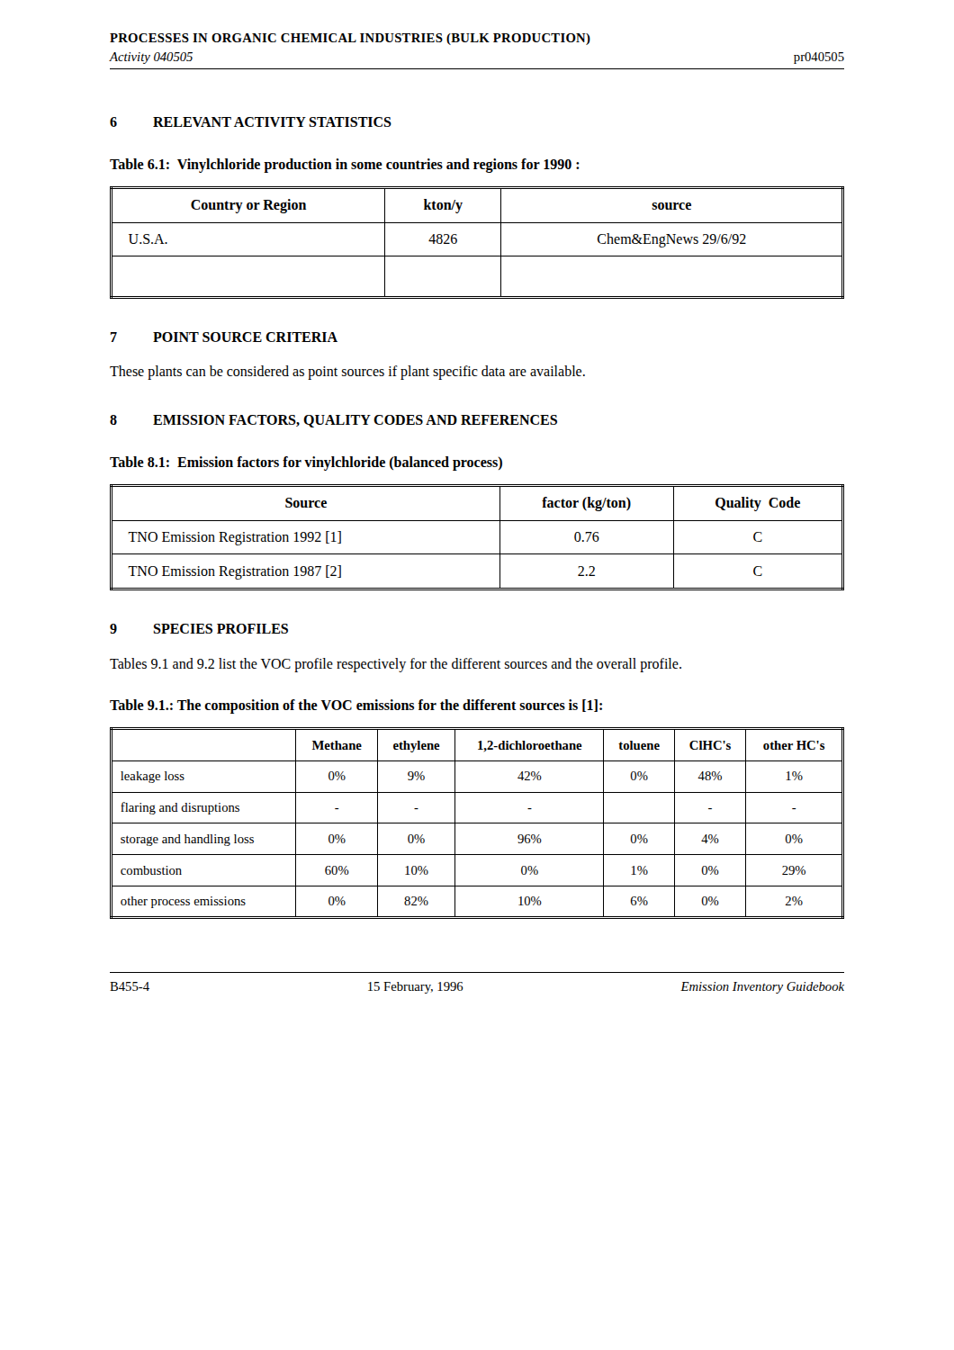PROCESSES IN ORGANIC CHEMICAL INDUSTRIES (BULK PRODUCTION)
Activity 040505 pr040505
6 RELEVANT ACTIVITY STATISTICS
Table 6.1: Vinylchloride production in some countries and regions for 1990 :
| Country or Region | kton/y | source |
| --- | --- | --- |
| U.S.A. | 4826 | Chem&EngNews 29/6/92 |
7 POINT SOURCE CRITERIA
These plants can be considered as point sources if plant specific data are available.
8 EMISSION FACTORS, QUALITY CODES AND REFERENCES
Table 8.1: Emission factors for vinylchloride (balanced process)
| Source | factor (kg/ton) | Quality Code |
| --- | --- | --- |
| TNO Emission Registration 1992 [1] | 0.76 | C |
| TNO Emission Registration 1987 [2] | 2.2 | C |
9 SPECIES PROFILES
Tables 9.1 and 9.2 list the VOC profile respectively for the different sources and the overall profile.
Table 9.1.: The composition of the VOC emissions for the different sources is [1]:
| | Methane | ethylene | 1,2-dichloroethane | toluene | ClHC's | other HC's |
| --- | --- | --- | --- | --- | --- | --- |
| leakage loss | 0% | 9% | 42% | 0% | 48% | 1% |
| flaring and disruptions | - | - | - | | - | - |
| storage and handling loss | 0% | 0% | 96% | 0% | 4% | 0% |
| combustion | 60% | 10% | 0% | 1% | 0% | 29% |
| other process emissions | 0% | 82% | 10% | 6% | 0% | 2% |
B455-4 15 February, 1996 Emission Inventory Guidebook